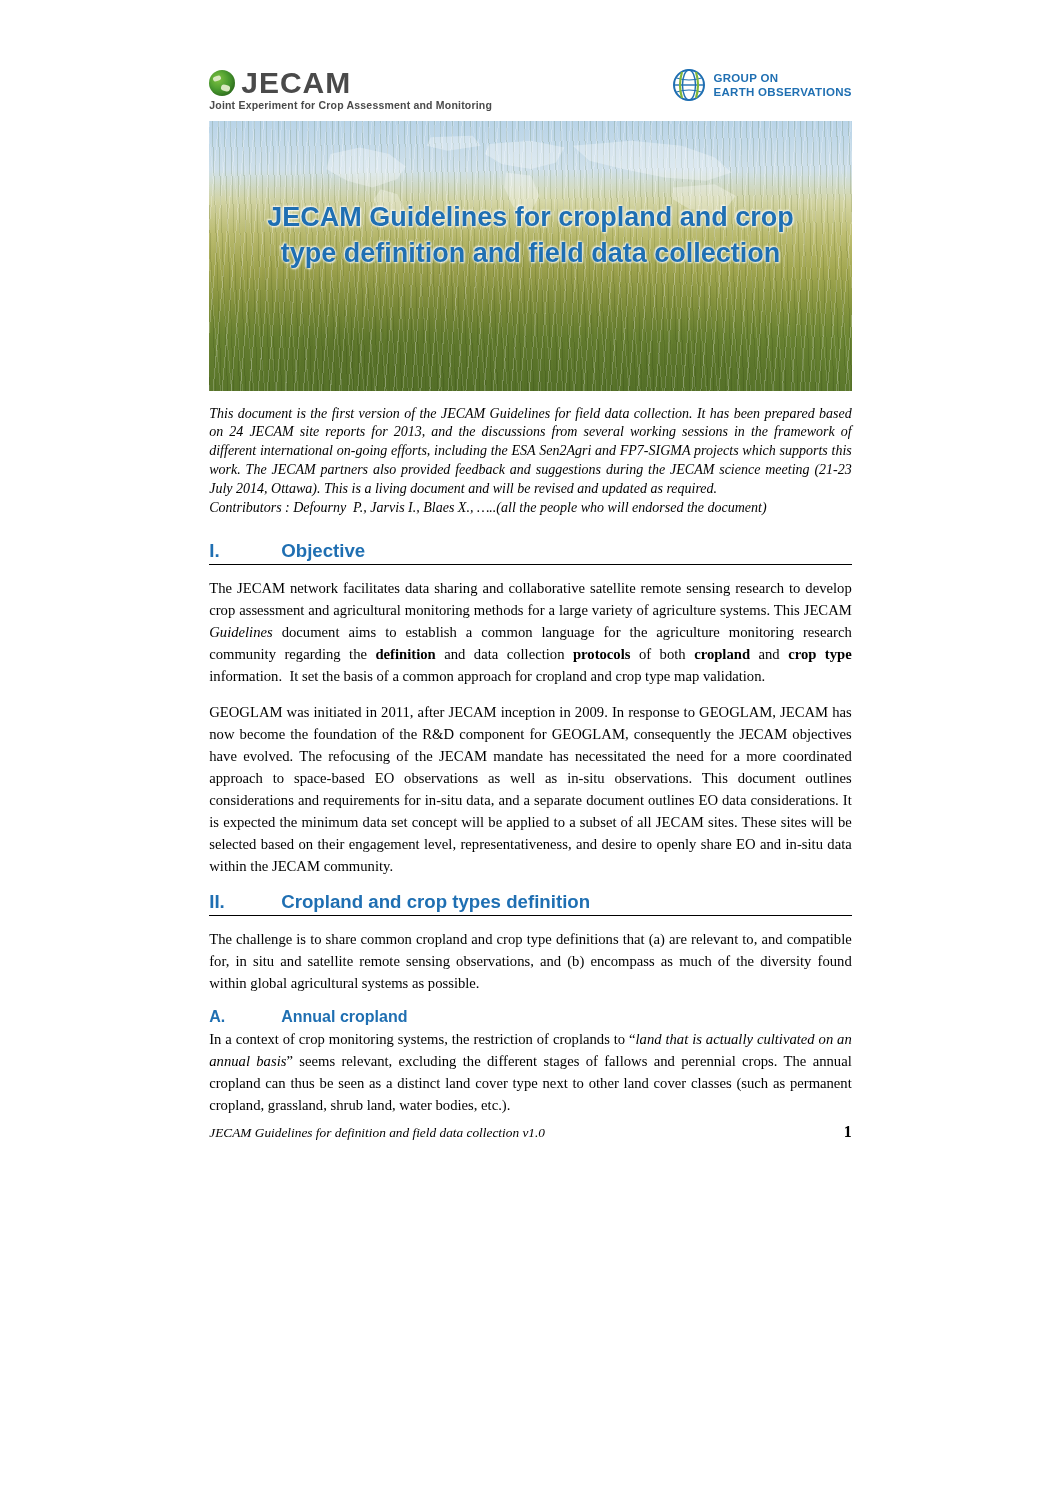JECAM
Joint Experiment for Crop Assessment and Monitoring
GROUP ON
EARTH OBSERVATIONS
JECAM Guidelines for cropland and crop type definition and field data collection
This document is the first version of the JECAM Guidelines for field data collection. It has been prepared based on 24 JECAM site reports for 2013, and the discussions from several working sessions in the framework of different international on-going efforts, including the ESA Sen2Agri and FP7-SIGMA projects which supports this work. The JECAM partners also provided feedback and suggestions during the JECAM science meeting (21-23 July 2014, Ottawa). This is a living document and will be revised and updated as required.
Contributors : Defourny P., Jarvis I., Blaes X., …..(all the people who will endorsed the document)
I. Objective
The JECAM network facilitates data sharing and collaborative satellite remote sensing research to develop crop assessment and agricultural monitoring methods for a large variety of agriculture systems. This JECAM Guidelines document aims to establish a common language for the agriculture monitoring research community regarding the definition and data collection protocols of both cropland and crop type information. It set the basis of a common approach for cropland and crop type map validation.
GEOGLAM was initiated in 2011, after JECAM inception in 2009. In response to GEOGLAM, JECAM has now become the foundation of the R&D component for GEOGLAM, consequently the JECAM objectives have evolved. The refocusing of the JECAM mandate has necessitated the need for a more coordinated approach to space-based EO observations as well as in-situ observations. This document outlines considerations and requirements for in-situ data, and a separate document outlines EO data considerations. It is expected the minimum data set concept will be applied to a subset of all JECAM sites. These sites will be selected based on their engagement level, representativeness, and desire to openly share EO and in-situ data within the JECAM community.
II. Cropland and crop types definition
The challenge is to share common cropland and crop type definitions that (a) are relevant to, and compatible for, in situ and satellite remote sensing observations, and (b) encompass as much of the diversity found within global agricultural systems as possible.
A. Annual cropland
In a context of crop monitoring systems, the restriction of croplands to “land that is actually cultivated on an annual basis” seems relevant, excluding the different stages of fallows and perennial crops. The annual cropland can thus be seen as a distinct land cover type next to other land cover classes (such as permanent cropland, grassland, shrub land, water bodies, etc.).
JECAM Guidelines for definition and field data collection v1.0 1